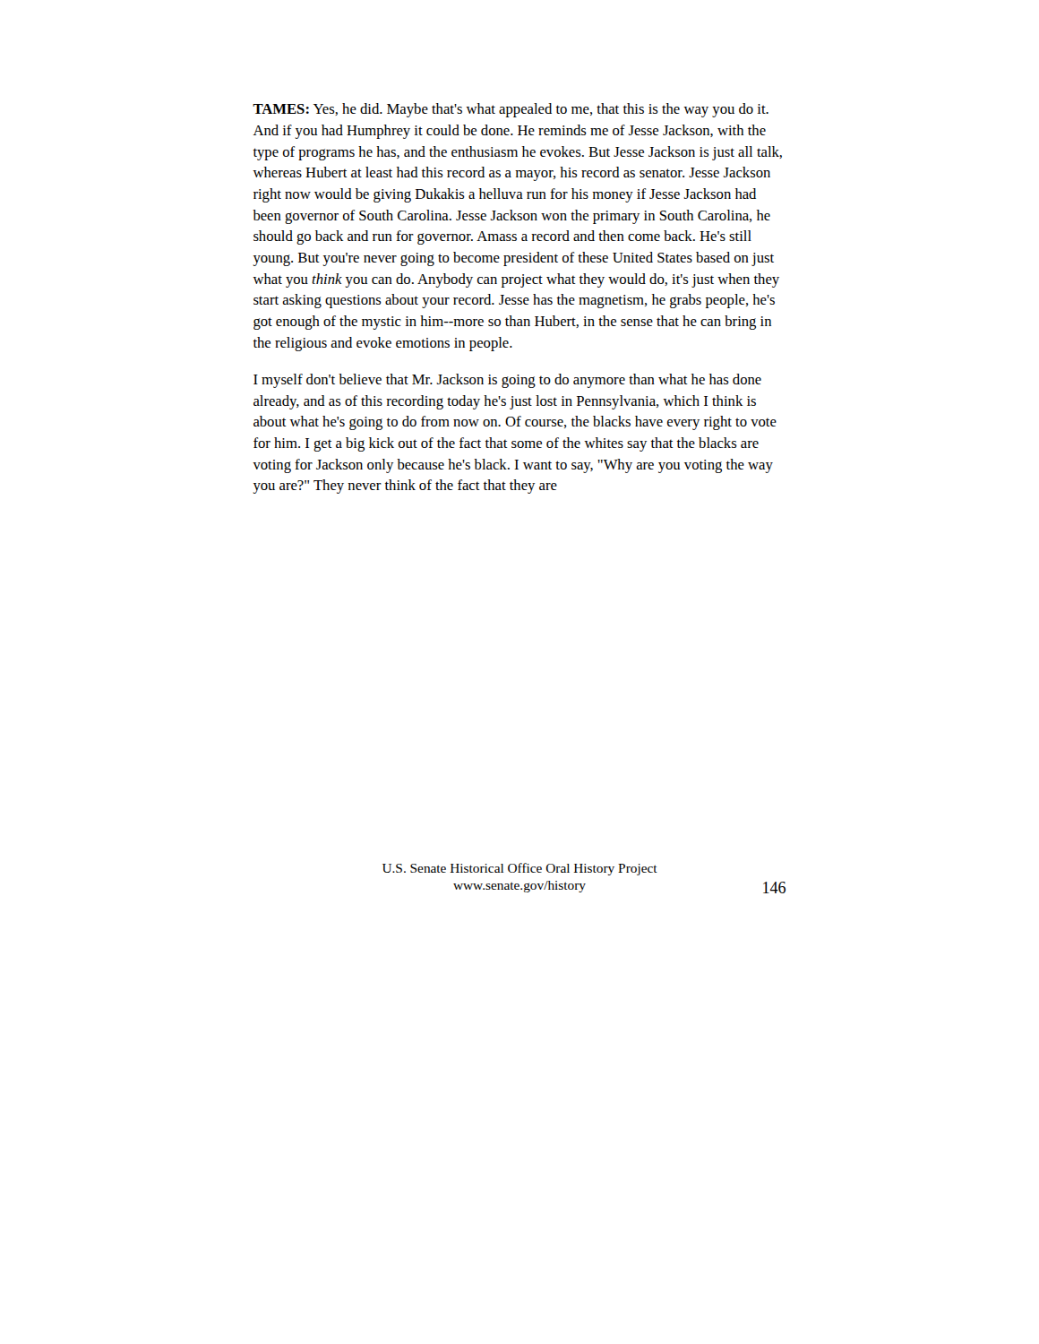TAMES: Yes, he did. Maybe that's what appealed to me, that this is the way you do it. And if you had Humphrey it could be done. He reminds me of Jesse Jackson, with the type of programs he has, and the enthusiasm he evokes. But Jesse Jackson is just all talk, whereas Hubert at least had this record as a mayor, his record as senator. Jesse Jackson right now would be giving Dukakis a helluva run for his money if Jesse Jackson had been governor of South Carolina. Jesse Jackson won the primary in South Carolina, he should go back and run for governor. Amass a record and then come back. He's still young. But you're never going to become president of these United States based on just what you think you can do. Anybody can project what they would do, it's just when they start asking questions about your record. Jesse has the magnetism, he grabs people, he's got enough of the mystic in him--more so than Hubert, in the sense that he can bring in the religious and evoke emotions in people.
I myself don't believe that Mr. Jackson is going to do anymore than what he has done already, and as of this recording today he's just lost in Pennsylvania, which I think is about what he's going to do from now on. Of course, the blacks have every right to vote for him. I get a big kick out of the fact that some of the whites say that the blacks are voting for Jackson only because he's black. I want to say, "Why are you voting the way you are?" They never think of the fact that they are
U.S. Senate Historical Office Oral History Project
www.senate.gov/history
146